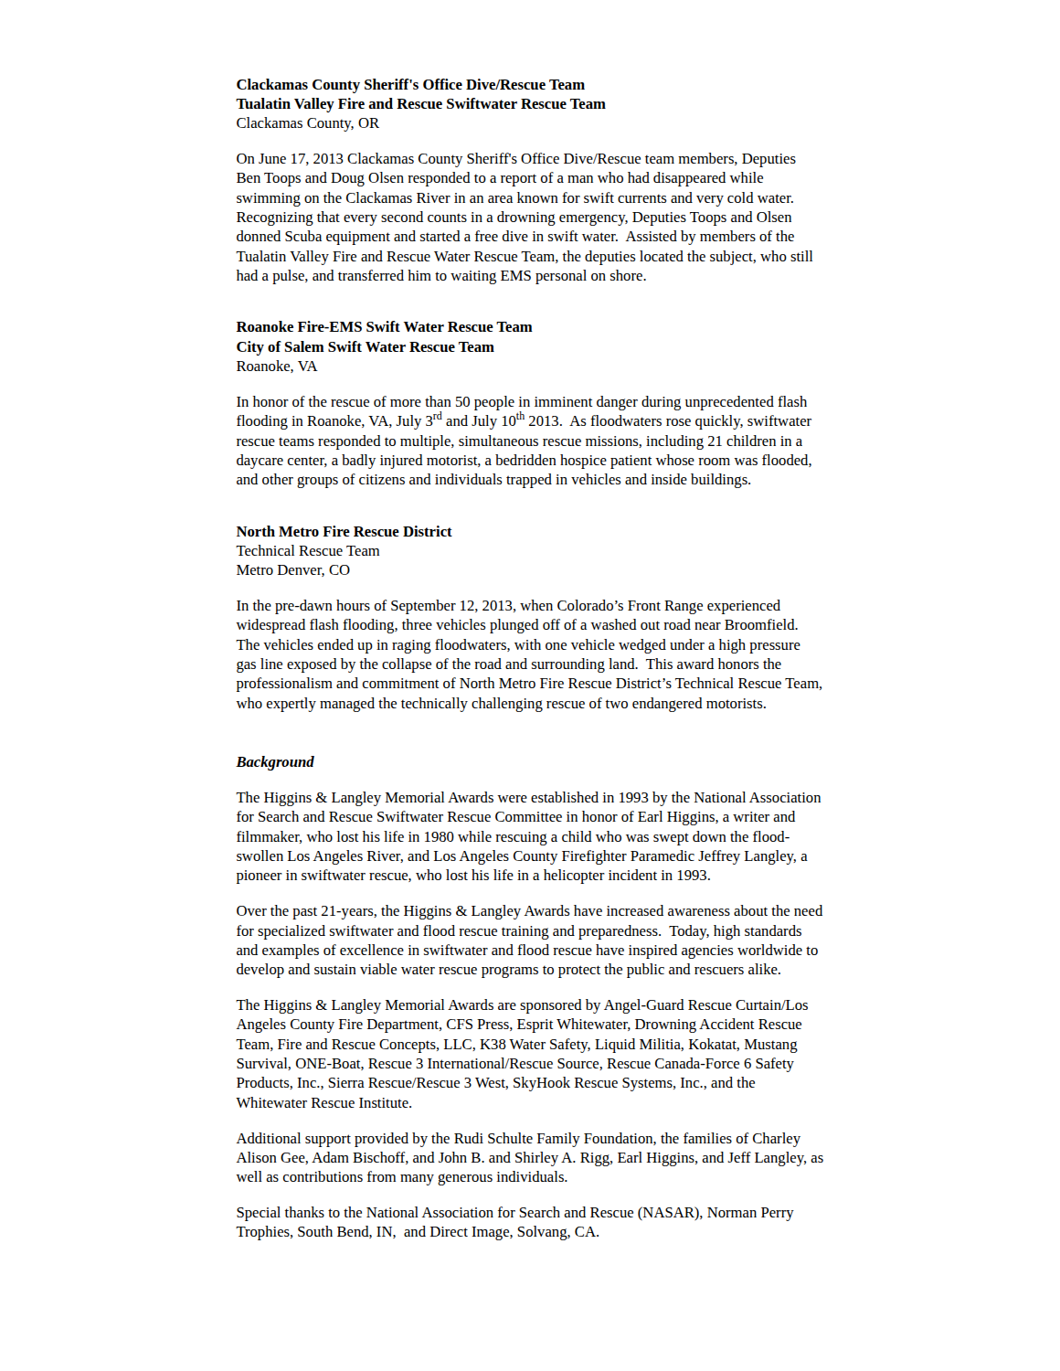Clackamas County Sheriff's Office Dive/Rescue Team
Tualatin Valley Fire and Rescue Swiftwater Rescue Team
Clackamas County, OR
On June 17, 2013 Clackamas County Sheriff's Office Dive/Rescue team members, Deputies Ben Toops and Doug Olsen responded to a report of a man who had disappeared while swimming on the Clackamas River in an area known for swift currents and very cold water. Recognizing that every second counts in a drowning emergency, Deputies Toops and Olsen donned Scuba equipment and started a free dive in swift water. Assisted by members of the Tualatin Valley Fire and Rescue Water Rescue Team, the deputies located the subject, who still had a pulse, and transferred him to waiting EMS personal on shore.
Roanoke Fire-EMS Swift Water Rescue Team
City of Salem Swift Water Rescue Team
Roanoke, VA
In honor of the rescue of more than 50 people in imminent danger during unprecedented flash flooding in Roanoke, VA, July 3rd and July 10th 2013. As floodwaters rose quickly, swiftwater rescue teams responded to multiple, simultaneous rescue missions, including 21 children in a daycare center, a badly injured motorist, a bedridden hospice patient whose room was flooded, and other groups of citizens and individuals trapped in vehicles and inside buildings.
North Metro Fire Rescue District
Technical Rescue Team
Metro Denver, CO
In the pre-dawn hours of September 12, 2013, when Colorado’s Front Range experienced widespread flash flooding, three vehicles plunged off of a washed out road near Broomfield. The vehicles ended up in raging floodwaters, with one vehicle wedged under a high pressure gas line exposed by the collapse of the road and surrounding land. This award honors the professionalism and commitment of North Metro Fire Rescue District’s Technical Rescue Team, who expertly managed the technically challenging rescue of two endangered motorists.
Background
The Higgins & Langley Memorial Awards were established in 1993 by the National Association for Search and Rescue Swiftwater Rescue Committee in honor of Earl Higgins, a writer and filmmaker, who lost his life in 1980 while rescuing a child who was swept down the flood-swollen Los Angeles River, and Los Angeles County Firefighter Paramedic Jeffrey Langley, a pioneer in swiftwater rescue, who lost his life in a helicopter incident in 1993.
Over the past 21-years, the Higgins & Langley Awards have increased awareness about the need for specialized swiftwater and flood rescue training and preparedness. Today, high standards and examples of excellence in swiftwater and flood rescue have inspired agencies worldwide to develop and sustain viable water rescue programs to protect the public and rescuers alike.
The Higgins & Langley Memorial Awards are sponsored by Angel-Guard Rescue Curtain/Los Angeles County Fire Department, CFS Press, Esprit Whitewater, Drowning Accident Rescue Team, Fire and Rescue Concepts, LLC, K38 Water Safety, Liquid Militia, Kokatat, Mustang Survival, ONE-Boat, Rescue 3 International/Rescue Source, Rescue Canada-Force 6 Safety Products, Inc., Sierra Rescue/Rescue 3 West, SkyHook Rescue Systems, Inc., and the Whitewater Rescue Institute.
Additional support provided by the Rudi Schulte Family Foundation, the families of Charley Alison Gee, Adam Bischoff, and John B. and Shirley A. Rigg, Earl Higgins, and Jeff Langley, as well as contributions from many generous individuals.
Special thanks to the National Association for Search and Rescue (NASAR), Norman Perry Trophies, South Bend, IN, and Direct Image, Solvang, CA.